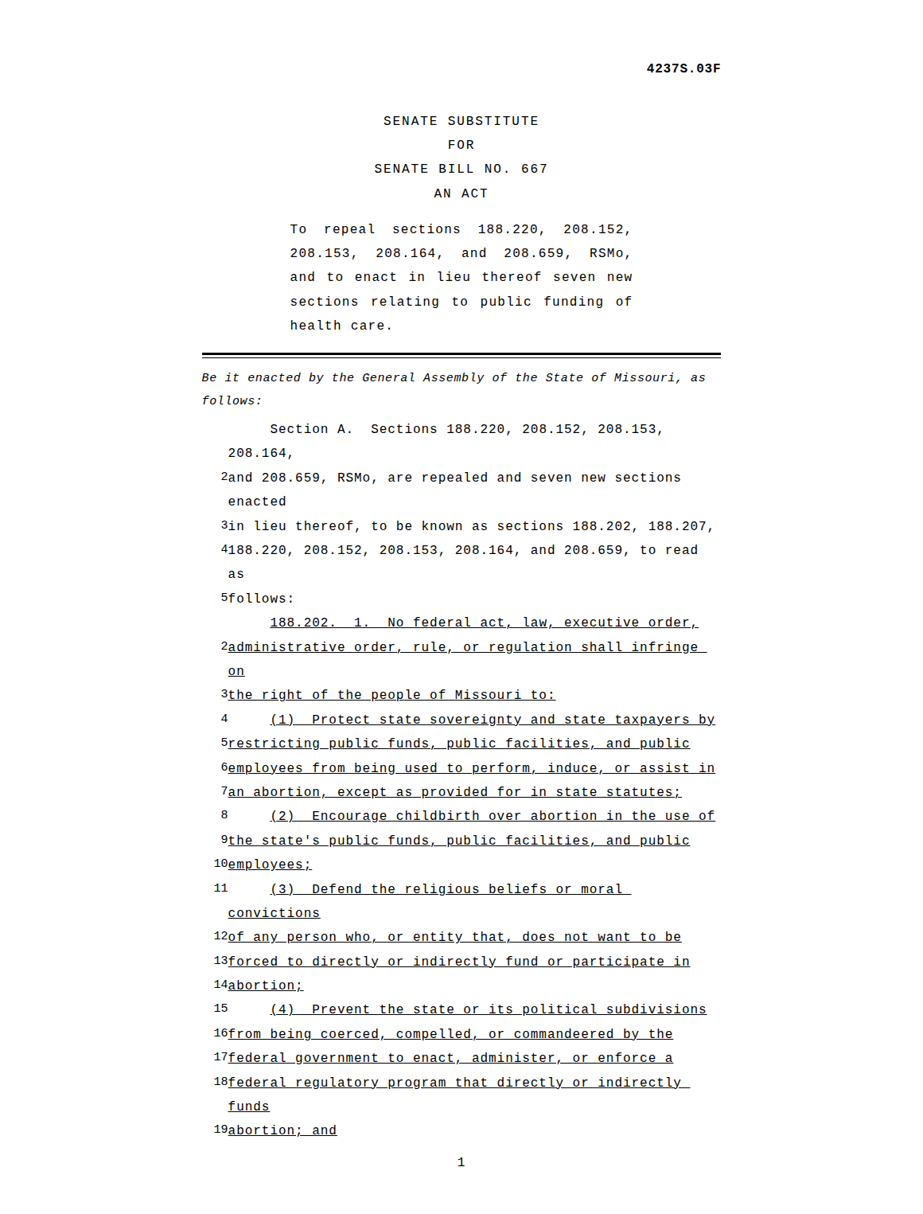4237S.03F
SENATE SUBSTITUTE
FOR
SENATE BILL NO. 667
AN ACT
To repeal sections 188.220, 208.152, 208.153, 208.164, and 208.659, RSMo, and to enact in lieu thereof seven new sections relating to public funding of health care.
Be it enacted by the General Assembly of the State of Missouri, as follows:
| | Section A. Sections 188.220, 208.152, 208.153, 208.164, |
| 2 | and 208.659, RSMo, are repealed and seven new sections enacted |
| 3 | in lieu thereof, to be known as sections 188.202, 188.207, |
| 4 | 188.220, 208.152, 208.153, 208.164, and 208.659, to read as |
| 5 | follows: |
| | 188.202. 1. No federal act, law, executive order, |
| 2 | administrative order, rule, or regulation shall infringe on |
| 3 | the right of the people of Missouri to: |
| 4 | (1) Protect state sovereignty and state taxpayers by |
| 5 | restricting public funds, public facilities, and public |
| 6 | employees from being used to perform, induce, or assist in |
| 7 | an abortion, except as provided for in state statutes; |
| 8 | (2) Encourage childbirth over abortion in the use of |
| 9 | the state's public funds, public facilities, and public |
| 10 | employees; |
| 11 | (3) Defend the religious beliefs or moral convictions |
| 12 | of any person who, or entity that, does not want to be |
| 13 | forced to directly or indirectly fund or participate in |
| 14 | abortion; |
| 15 | (4) Prevent the state or its political subdivisions |
| 16 | from being coerced, compelled, or commandeered by the |
| 17 | federal government to enact, administer, or enforce a |
| 18 | federal regulatory program that directly or indirectly funds |
| 19 | abortion; and |
1